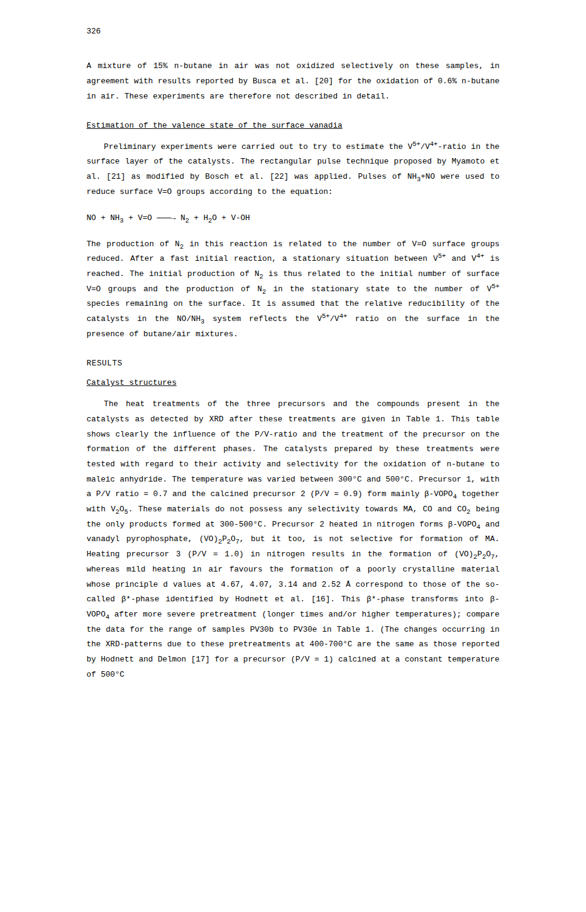326
A mixture of 15% n-butane in air was not oxidized selectively on these samples, in agreement with results reported by Busca et al. [20] for the oxidation of 0.6% n-butane in air. These experiments are therefore not described in detail.
Estimation of the valence state of the surface vanadia
Preliminary experiments were carried out to try to estimate the V5+/V4+-ratio in the surface layer of the catalysts. The rectangular pulse technique proposed by Myamoto et al. [21] as modified by Bosch et al. [22] was applied. Pulses of NH3+NO were used to reduce surface V=O groups according to the equation:
NO + NH3 + V=O ———→ N2 + H2O + V-OH
The production of N2 in this reaction is related to the number of V=O surface groups reduced. After a fast initial reaction, a stationary situation between V5+ and V4+ is reached. The initial production of N2 is thus related to the initial number of surface V=O groups and the production of N2 in the stationary state to the number of V5+ species remaining on the surface. It is assumed that the relative reducibility of the catalysts in the NO/NH3 system reflects the V5+/V4+ ratio on the surface in the presence of butane/air mixtures.
RESULTS
Catalyst structures
The heat treatments of the three precursors and the compounds present in the catalysts as detected by XRD after these treatments are given in Table 1. This table shows clearly the influence of the P/V-ratio and the treatment of the precursor on the formation of the different phases. The catalysts prepared by these treatments were tested with regard to their activity and selectivity for the oxidation of n-butane to maleic anhydride. The temperature was varied between 300°C and 500°C. Precursor 1, with a P/V ratio = 0.7 and the calcined precursor 2 (P/V = 0.9) form mainly β-VOPO4 together with V2O5. These materials do not possess any selectivity towards MA, CO and CO2 being the only products formed at 300-500°C. Precursor 2 heated in nitrogen forms β-VOPO4 and vanadyl pyrophosphate, (VO)2P2O7, but it too, is not selective for formation of MA. Heating precursor 3 (P/V = 1.0) in nitrogen results in the formation of (VO)2P2O7, whereas mild heating in air favours the formation of a poorly crystalline material whose principle d values at 4.67, 4.07, 3.14 and 2.52 Å correspond to those of the so-called β*-phase identified by Hodnett et al. [16]. This β*-phase transforms into β-VOPO4 after more severe pretreatment (longer times and/or higher temperatures); compare the data for the range of samples PV30b to PV30e in Table 1. (The changes occurring in the XRD-patterns due to these pretreatments at 400-700°C are the same as those reported by Hodnett and Delmon [17] for a precursor (P/V = 1) calcined at a constant temperature of 500°C